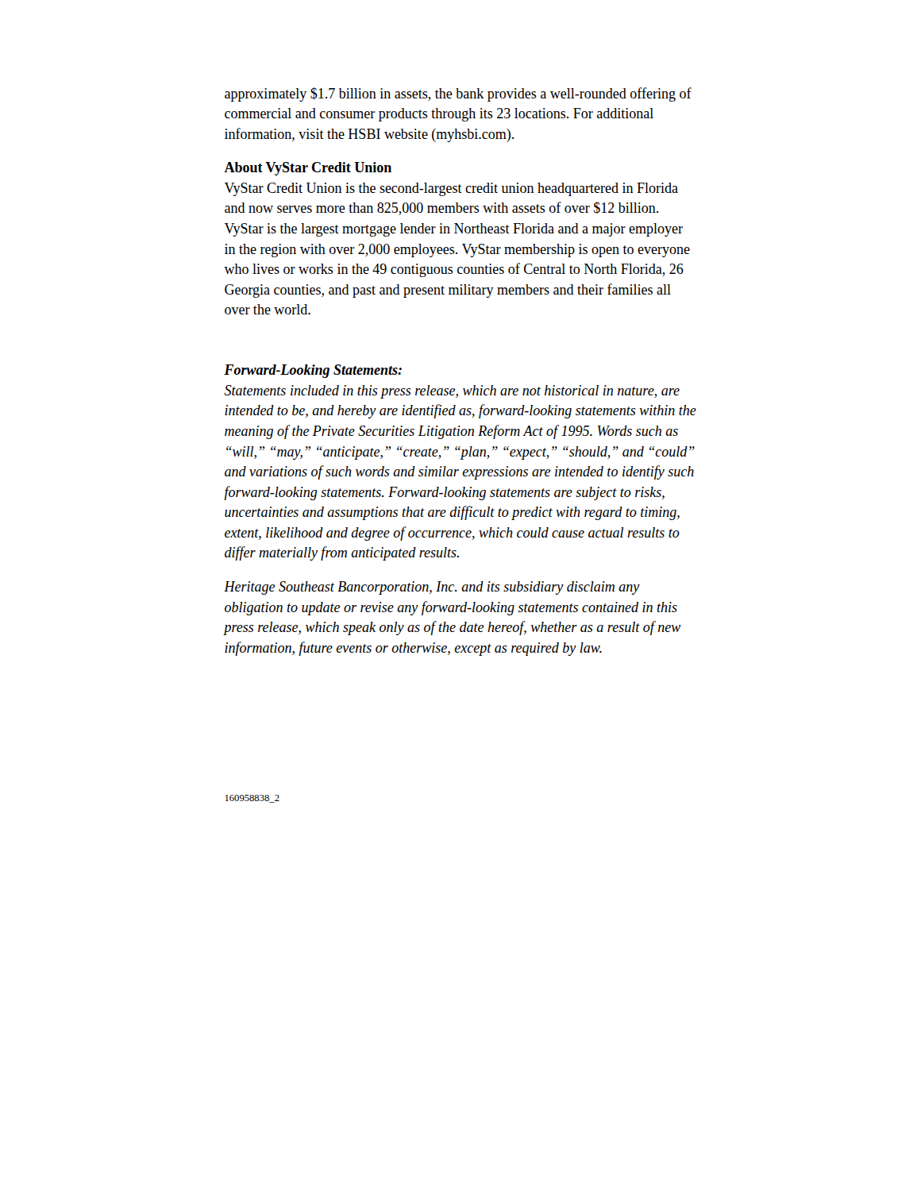approximately $1.7 billion in assets, the bank provides a well-rounded offering of commercial and consumer products through its 23 locations. For additional information, visit the HSBI website (myhsbi.com).
About VyStar Credit Union
VyStar Credit Union is the second-largest credit union headquartered in Florida and now serves more than 825,000 members with assets of over $12 billion. VyStar is the largest mortgage lender in Northeast Florida and a major employer in the region with over 2,000 employees. VyStar membership is open to everyone who lives or works in the 49 contiguous counties of Central to North Florida, 26 Georgia counties, and past and present military members and their families all over the world.
Forward-Looking Statements:
Statements included in this press release, which are not historical in nature, are intended to be, and hereby are identified as, forward-looking statements within the meaning of the Private Securities Litigation Reform Act of 1995. Words such as “will,” “may,” “anticipate,” “create,” “plan,” “expect,” “should,” and “could” and variations of such words and similar expressions are intended to identify such forward-looking statements. Forward-looking statements are subject to risks, uncertainties and assumptions that are difficult to predict with regard to timing, extent, likelihood and degree of occurrence, which could cause actual results to differ materially from anticipated results.
Heritage Southeast Bancorporation, Inc. and its subsidiary disclaim any obligation to update or revise any forward-looking statements contained in this press release, which speak only as of the date hereof, whether as a result of new information, future events or otherwise, except as required by law.
160958838_2